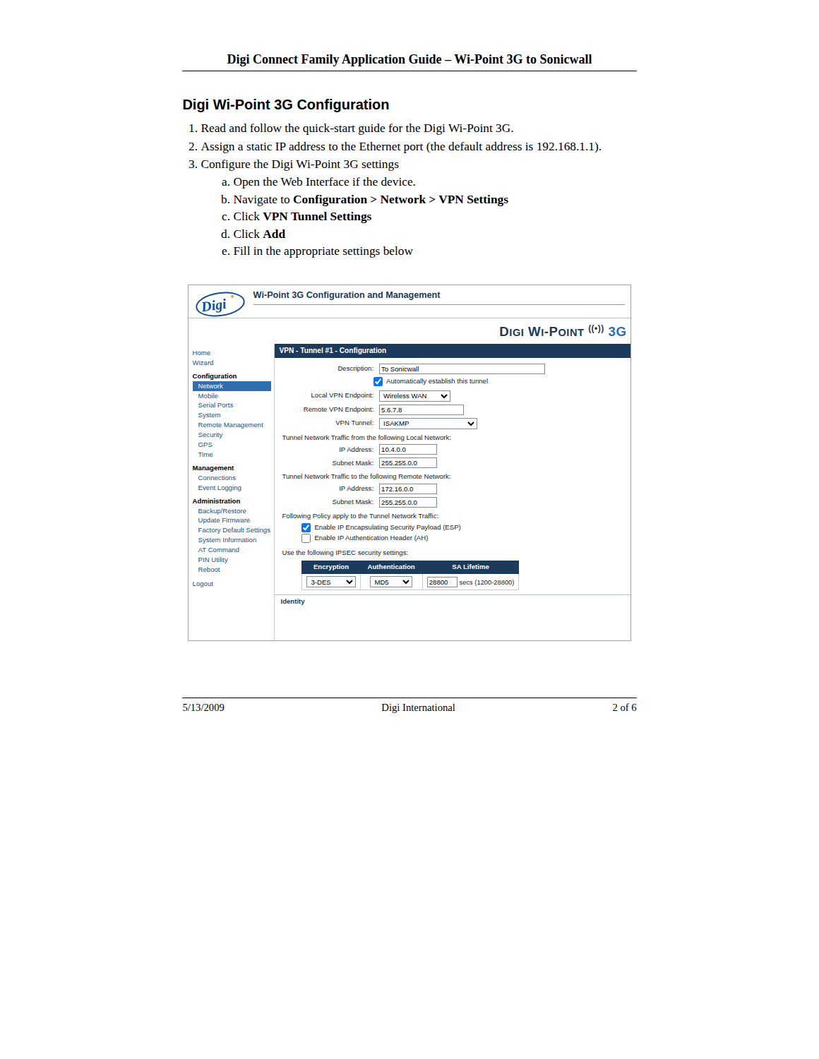Digi Connect Family Application Guide – Wi-Point 3G to Sonicwall
Digi Wi-Point 3G Configuration
Read and follow the quick-start guide for the Digi Wi-Point 3G.
Assign a static IP address to the Ethernet port (the default address is 192.168.1.1).
Configure the Digi Wi-Point 3G settings
Open the Web Interface if the device.
Navigate to Configuration > Network > VPN Settings
Click VPN Tunnel Settings
Click Add
Fill in the appropriate settings below
Digi
Wi-Point 3G Configuration and Management
DIGI WI-POINT ((•)) 3G
Home Wizard
Configuration
Network Mobile Serial Ports System Remote Management Security GPS Time
Management
Connections Event Logging
Administration
Backup/Restore Update Firmware Factory Default Settings System Information AT Command PIN Utility Reboot Logout
VPN - Tunnel #1 - Configuration
Description:
Automatically establish this tunnel
Local VPN Endpoint:
Wireless WAN
Remote VPN Endpoint:
VPN Tunnel:
ISAKMP
Tunnel Network Traffic from the following Local Network:
IP Address:
Subnet Mask:
Tunnel Network Traffic to the following Remote Network:
IP Address:
Subnet Mask:
Following Policy apply to the Tunnel Network Traffic:
Enable IP Encapsulating Security Payload (ESP)
Enable IP Authentication Header (AH)
Use the following IPSEC security settings:
| Encryption | Authentication | SA Lifetime |
| --- | --- | --- |
| 3-DES | MD5 | secs (1200-28800) |
Identity
5/13/2009
Digi International
2 of 6